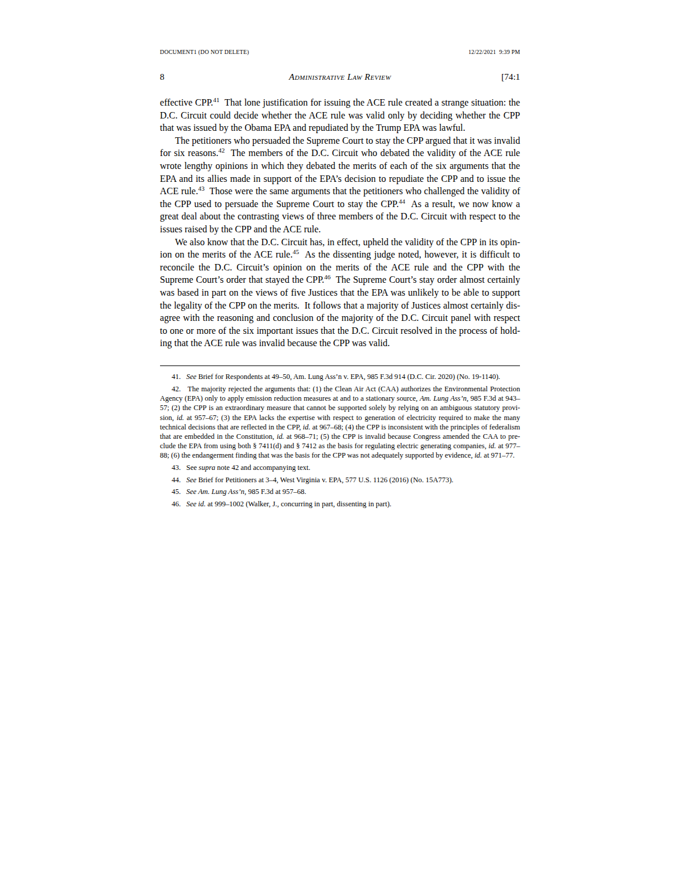Document1 (Do Not Delete) 12/22/2021 9:39 PM
8 Administrative Law Review [74:1
effective CPP.41 That lone justification for issuing the ACE rule created a strange situation: the D.C. Circuit could decide whether the ACE rule was valid only by deciding whether the CPP that was issued by the Obama EPA and repudiated by the Trump EPA was lawful.
The petitioners who persuaded the Supreme Court to stay the CPP argued that it was invalid for six reasons.42 The members of the D.C. Circuit who debated the validity of the ACE rule wrote lengthy opinions in which they debated the merits of each of the six arguments that the EPA and its allies made in support of the EPA’s decision to repudiate the CPP and to issue the ACE rule.43 Those were the same arguments that the petitioners who challenged the validity of the CPP used to persuade the Supreme Court to stay the CPP.44 As a result, we now know a great deal about the contrasting views of three members of the D.C. Circuit with respect to the issues raised by the CPP and the ACE rule.
We also know that the D.C. Circuit has, in effect, upheld the validity of the CPP in its opinion on the merits of the ACE rule.45 As the dissenting judge noted, however, it is difficult to reconcile the D.C. Circuit’s opinion on the merits of the ACE rule and the CPP with the Supreme Court’s order that stayed the CPP.46 The Supreme Court’s stay order almost certainly was based in part on the views of five Justices that the EPA was unlikely to be able to support the legality of the CPP on the merits. It follows that a majority of Justices almost certainly disagree with the reasoning and conclusion of the majority of the D.C. Circuit panel with respect to one or more of the six important issues that the D.C. Circuit resolved in the process of holding that the ACE rule was invalid because the CPP was valid.
41. See Brief for Respondents at 49–50, Am. Lung Ass’n v. EPA, 985 F.3d 914 (D.C. Cir. 2020) (No. 19-1140).
42. The majority rejected the arguments that: (1) the Clean Air Act (CAA) authorizes the Environmental Protection Agency (EPA) only to apply emission reduction measures at and to a stationary source, Am. Lung Ass’n, 985 F.3d at 943–57; (2) the CPP is an extraordinary measure that cannot be supported solely by relying on an ambiguous statutory provision, id. at 957–67; (3) the EPA lacks the expertise with respect to generation of electricity required to make the many technical decisions that are reflected in the CPP, id. at 967–68; (4) the CPP is inconsistent with the principles of federalism that are embedded in the Constitution, id. at 968–71; (5) the CPP is invalid because Congress amended the CAA to preclude the EPA from using both § 7411(d) and § 7412 as the basis for regulating electric generating companies, id. at 977–88; (6) the endangerment finding that was the basis for the CPP was not adequately supported by evidence, id. at 971–77.
43. See supra note 42 and accompanying text.
44. See Brief for Petitioners at 3–4, West Virginia v. EPA, 577 U.S. 1126 (2016) (No. 15A773).
45. See Am. Lung Ass’n, 985 F.3d at 957–68.
46. See id. at 999–1002 (Walker, J., concurring in part, dissenting in part).